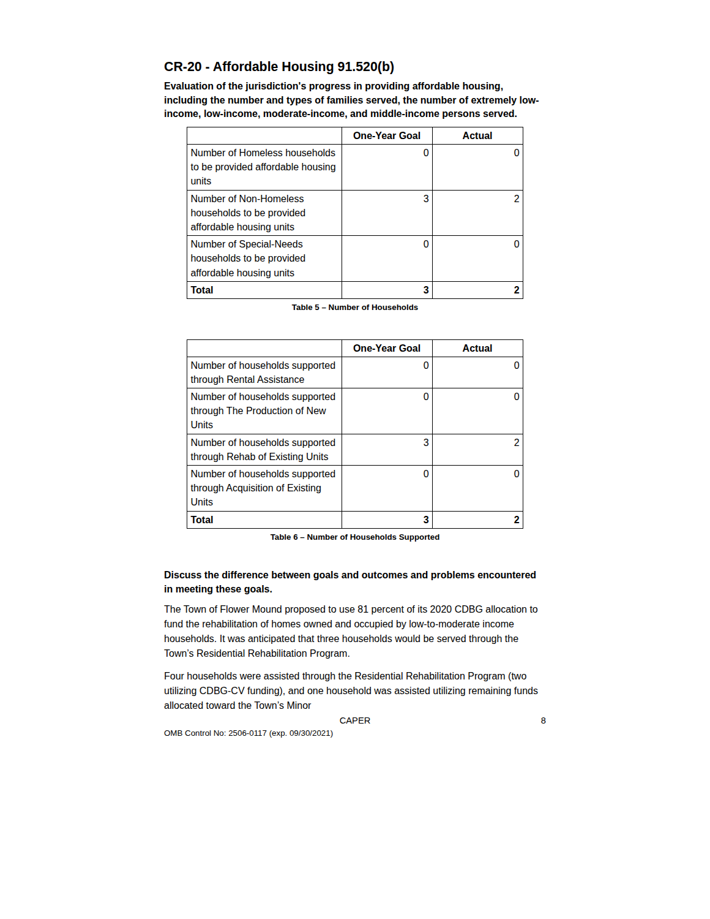CR-20 - Affordable Housing 91.520(b)
Evaluation of the jurisdiction's progress in providing affordable housing, including the number and types of families served, the number of extremely low-income, low-income, moderate-income, and middle-income persons served.
| | One-Year Goal | Actual |
| --- | --- | --- |
| Number of Homeless households to be provided affordable housing units | 0 | 0 |
| Number of Non-Homeless households to be provided affordable housing units | 3 | 2 |
| Number of Special-Needs households to be provided affordable housing units | 0 | 0 |
| Total | 3 | 2 |
Table 5 – Number of Households
| | One-Year Goal | Actual |
| --- | --- | --- |
| Number of households supported through Rental Assistance | 0 | 0 |
| Number of households supported through The Production of New Units | 0 | 0 |
| Number of households supported through Rehab of Existing Units | 3 | 2 |
| Number of households supported through Acquisition of Existing Units | 0 | 0 |
| Total | 3 | 2 |
Table 6 – Number of Households Supported
Discuss the difference between goals and outcomes and problems encountered in meeting these goals.
The Town of Flower Mound proposed to use 81 percent of its 2020 CDBG allocation to fund the rehabilitation of homes owned and occupied by low-to-moderate income households. It was anticipated that three households would be served through the Town’s Residential Rehabilitation Program.
Four households were assisted through the Residential Rehabilitation Program (two utilizing CDBG-CV funding), and one household was assisted utilizing remaining funds allocated toward the Town’s Minor
CAPER
8
OMB Control No: 2506-0117 (exp. 09/30/2021)